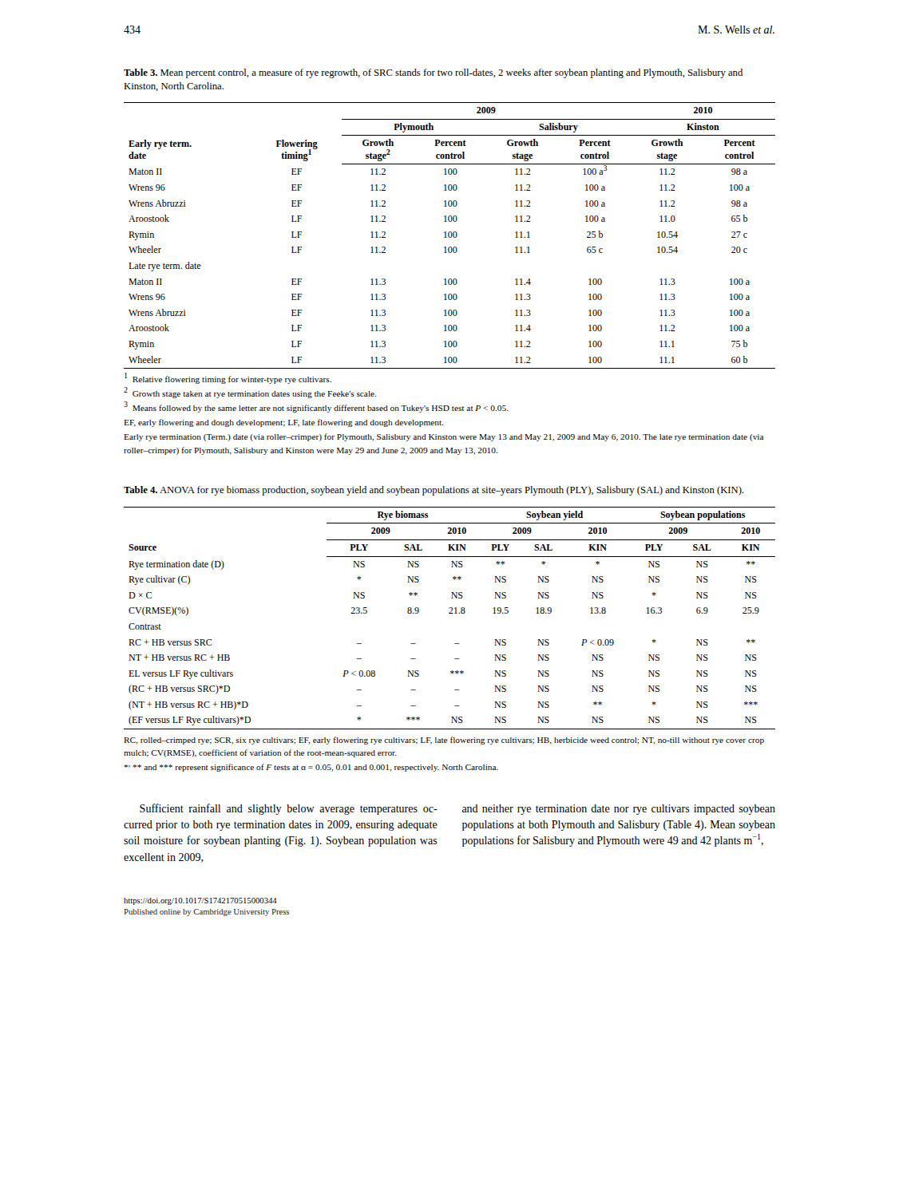434 M. S. Wells et al.
Table 3. Mean percent control, a measure of rye regrowth, of SRC stands for two roll-dates, 2 weeks after soybean planting and Plymouth, Salisbury and Kinston, North Carolina.
| Early rye term. date | Flowering timing 1 | 2009 | 2010 |
| --- | --- | --- | --- |
| Plymouth | Salisbury | Kinston |
| Growth stage 2 | Percent control | Growth stage | Percent control | Growth stage | Percent control |
| Maton II | EF | 11.2 | 100 | 11.2 | 100 a 3 | 11.2 | 98 a |
| Wrens 96 | EF | 11.2 | 100 | 11.2 | 100 a | 11.2 | 100 a |
| Wrens Abruzzi | EF | 11.2 | 100 | 11.2 | 100 a | 11.2 | 98 a |
| Aroostook | LF | 11.2 | 100 | 11.2 | 100 a | 11.0 | 65 b |
| Rymin | LF | 11.2 | 100 | 11.1 | 25 b | 10.54 | 27 c |
| Wheeler | LF | 11.2 | 100 | 11.1 | 65 c | 10.54 | 20 c |
| Late rye term. date |
| Maton II | EF | 11.3 | 100 | 11.4 | 100 | 11.3 | 100 a |
| Wrens 96 | EF | 11.3 | 100 | 11.3 | 100 | 11.3 | 100 a |
| Wrens Abruzzi | EF | 11.3 | 100 | 11.3 | 100 | 11.3 | 100 a |
| Aroostook | LF | 11.3 | 100 | 11.4 | 100 | 11.2 | 100 a |
| Rymin | LF | 11.3 | 100 | 11.2 | 100 | 11.1 | 75 b |
| Wheeler | LF | 11.3 | 100 | 11.2 | 100 | 11.1 | 60 b |
1 Relative flowering timing for winter-type rye cultivars.
2 Growth stage taken at rye termination dates using the Feeke's scale.
3 Means followed by the same letter are not significantly different based on Tukey's HSD test at P < 0.05.
EF, early flowering and dough development; LF, late flowering and dough development.
Early rye termination (Term.) date (via roller–crimper) for Plymouth, Salisbury and Kinston were May 13 and May 21, 2009 and May 6, 2010. The late rye termination date (via roller–crimper) for Plymouth, Salisbury and Kinston were May 29 and June 2, 2009 and May 13, 2010.
Table 4. ANOVA for rye biomass production, soybean yield and soybean populations at site–years Plymouth (PLY), Salisbury (SAL) and Kinston (KIN).
| Source | Rye biomass | Soybean yield | Soybean populations |
| --- | --- | --- | --- |
| 2009 | 2010 | 2009 | 2010 | 2009 | 2010 |
| PLY | SAL | KIN | PLY | SAL | KIN | PLY | SAL | KIN |
| Rye termination date (D) | NS | NS | NS | ** | * | * | NS | NS | ** |
| Rye cultivar (C) | * | NS | ** | NS | NS | NS | NS | NS | NS |
| D × C | NS | ** | NS | NS | NS | NS | * | NS | NS |
| CV(RMSE)(%) | 23.5 | 8.9 | 21.8 | 19.5 | 18.9 | 13.8 | 16.3 | 6.9 | 25.9 |
| Contrast |
| RC + HB versus SRC | – | – | – | NS | NS | P < 0.09 | * | NS | ** |
| NT + HB versus RC + HB | – | – | – | NS | NS | NS | NS | NS | NS |
| EL versus LF Rye cultivars | P < 0.08 | NS | *** | NS | NS | NS | NS | NS | NS |
| (RC + HB versus SRC)*D | – | – | – | NS | NS | NS | NS | NS | NS |
| (NT + HB versus RC + HB)*D | – | – | – | NS | NS | ** | * | NS | *** |
| (EF versus LF Rye cultivars)*D | * | *** | NS | NS | NS | NS | NS | NS | NS |
RC, rolled–crimped rye; SCR, six rye cultivars; EF, early flowering rye cultivars; LF, late flowering rye cultivars; HB, herbicide weed control; NT, no-till without rye cover crop mulch; CV(RMSE), coefficient of variation of the root-mean-squared error.
*, ** and *** represent significance of F tests at α = 0.05, 0.01 and 0.001, respectively. North Carolina.
Sufficient rainfall and slightly below average temperatures occurred prior to both rye termination dates in 2009, ensuring adequate soil moisture for soybean planting (Fig. 1). Soybean population was excellent in 2009,
and neither rye termination date nor rye cultivars impacted soybean populations at both Plymouth and Salisbury (Table 4). Mean soybean populations for Salisbury and Plymouth were 49 and 42 plants m−1,
https://doi.org/10.1017/S1742170515000344 Published online by Cambridge University Press